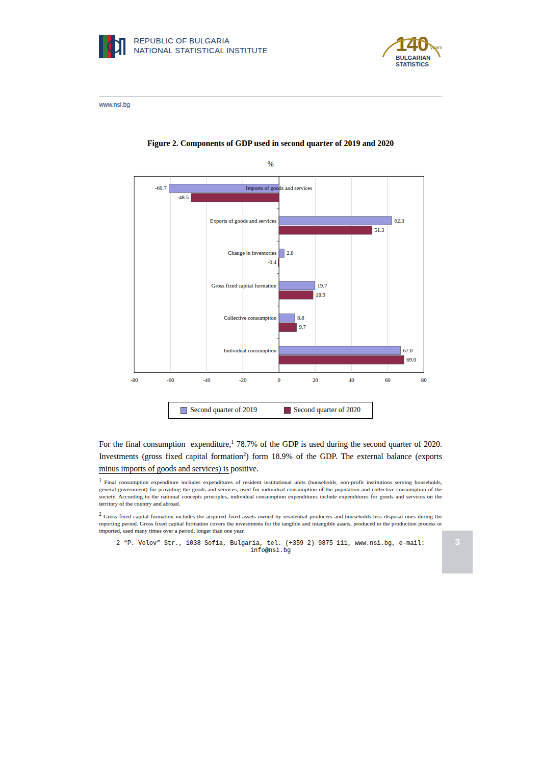REPUBLIC OF BULGARIA
NATIONAL STATISTICAL INSTITUTE
140 years
BULGARIAN
STATISTICS
www.nsi.bg
Figure 2. Components of GDP used in second quarter of 2019 and 2020
%
-60.7 -48.5 Imports of goods and services 62.3 51.3 Exports of goods and services 2.8 -0.4 Change in inventories 19.7 18.9 Gross fixed capital formation 8.8 9.7 Collective consumption 67.0 69.0 Individual consumption -80 -60 -40 -20 0 20 40 60 80
Second quarter of 2019
Second quarter of 2020
For the final consumption expenditure,1 78.7% of the GDP is used during the second quarter of 2020. Investments (gross fixed capital formation2) form 18.9% of the GDP. The external balance (exports minus imports of goods and services) is positive.
1 Final consumption expenditure includes expenditures of resident institutional units (households, non-profit institutions serving households, general government) for providing the goods and services, used for individual consumption of the population and collective consumption of the society. According to the national concepts principles, individual consumption expenditures include expenditures for goods and services on the territory of the country and abroad.
2 Gross fixed capital formation includes the acquired fixed assets owned by residential producers and households less disposal ones during the reporting period. Gross fixed capital formation covers the investments for the tangible and intangible assets, produced in the production process or imported, used many times over a period, longer than one year.
2 “P. Volov” Str., 1038 Sofia, Bulgaria, tel. (+359 2) 9875 111, www.nsi.bg, e-mail: info@nsi.bg
3